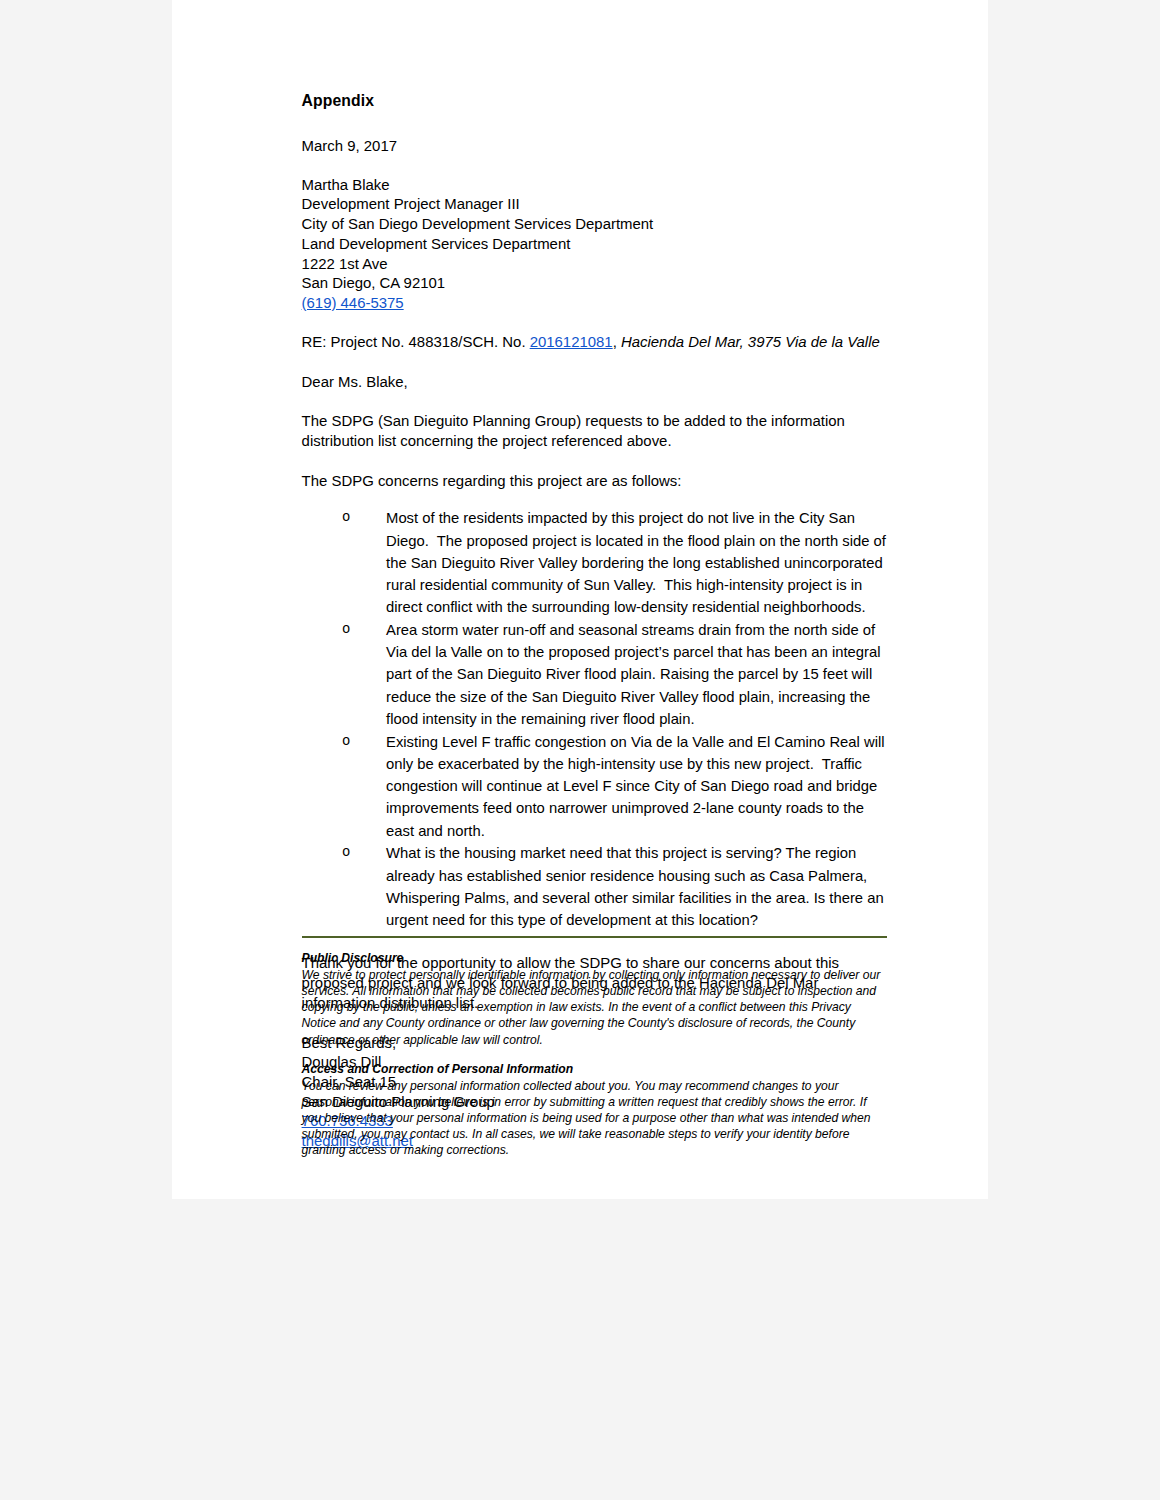Appendix
March 9, 2017
Martha Blake Development Project Manager III City of San Diego Development Services Department Land Development Services Department 1222 1st Ave San Diego, CA 92101 (619) 446-5375
RE: Project No. 488318/SCH. No. 2016121081, Hacienda Del Mar, 3975 Via de la Valle
Dear Ms. Blake,
The SDPG (San Dieguito Planning Group) requests to be added to the information distribution list concerning the project referenced above.
The SDPG concerns regarding this project are as follows:
Most of the residents impacted by this project do not live in the City San Diego. The proposed project is located in the flood plain on the north side of the San Dieguito River Valley bordering the long established unincorporated rural residential community of Sun Valley. This high-intensity project is in direct conflict with the surrounding low-density residential neighborhoods.
Area storm water run-off and seasonal streams drain from the north side of Via del la Valle on to the proposed project’s parcel that has been an integral part of the San Dieguito River flood plain. Raising the parcel by 15 feet will reduce the size of the San Dieguito River Valley flood plain, increasing the flood intensity in the remaining river flood plain.
Existing Level F traffic congestion on Via de la Valle and El Camino Real will only be exacerbated by the high-intensity use by this new project. Traffic congestion will continue at Level F since City of San Diego road and bridge improvements feed onto narrower unimproved 2-lane county roads to the east and north.
What is the housing market need that this project is serving? The region already has established senior residence housing such as Casa Palmera, Whispering Palms, and several other similar facilities in the area. Is there an urgent need for this type of development at this location?
Thank you for the opportunity to allow the SDPG to share our concerns about this proposed project and we look forward to being added to the Hacienda Del Mar information distribution list.
Best Regards, Douglas Dill Chair, Seat 15 San Dieguito Planning Group 760.736.4333 theddills@att.net
Public Disclosure
We strive to protect personally identifiable information by collecting only information necessary to deliver our services. All information that may be collected becomes public record that may be subject to inspection and copying by the public, unless an exemption in law exists. In the event of a conflict between this Privacy Notice and any County ordinance or other law governing the County's disclosure of records, the County ordinance or other applicable law will control.
Access and Correction of Personal Information
You can review any personal information collected about you. You may recommend changes to your personal information you believe is in error by submitting a written request that credibly shows the error. If you believe that your personal information is being used for a purpose other than what was intended when submitted, you may contact us. In all cases, we will take reasonable steps to verify your identity before granting access or making corrections.